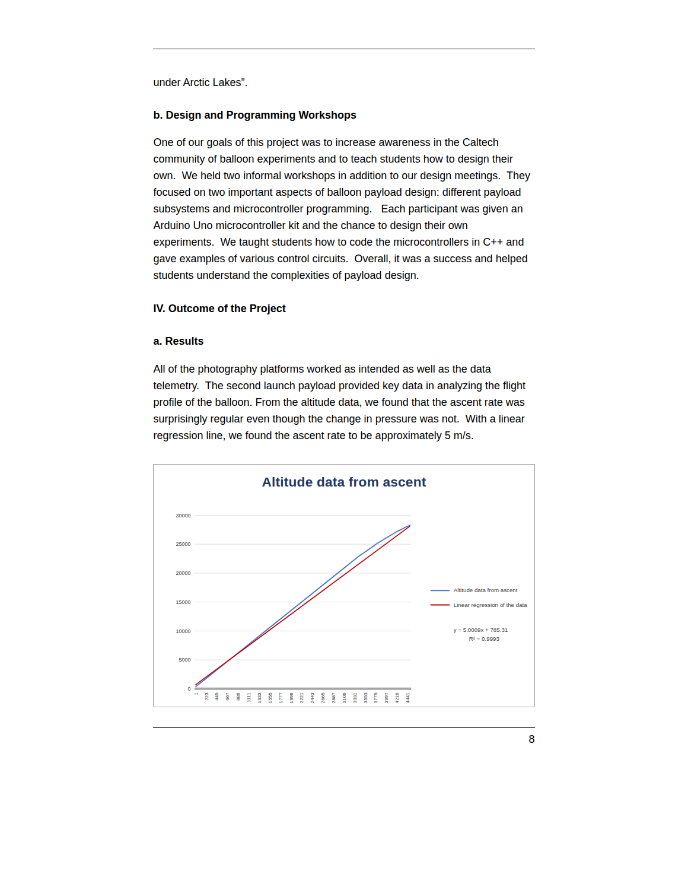under Arctic Lakes”.
b. Design and Programming Workshops
One of our goals of this project was to increase awareness in the Caltech community of balloon experiments and to teach students how to design their own. We held two informal workshops in addition to our design meetings. They focused on two important aspects of balloon payload design: different payload subsystems and microcontroller programming. Each participant was given an Arduino Uno microcontroller kit and the chance to design their own experiments. We taught students how to code the microcontrollers in C++ and gave examples of various control circuits. Overall, it was a success and helped students understand the complexities of payload design.
IV. Outcome of the Project
a. Results
All of the photography platforms worked as intended as well as the data telemetry. The second launch payload provided key data in analyzing the flight profile of the balloon. From the altitude data, we found that the ascent rate was surprisingly regular even though the change in pressure was not. With a linear regression line, we found the ascent rate to be approximately 5 m/s.
Altitude data from ascent
30000 25000 20000 15000 10000 5000 0 1 223 445 667 889 1111 1333 1555 1777 1999 2221 2443 2665 2887 3109 3331 3553 3775 3997 4219 4441 Altitude data from ascent Linear regression of the data y = 5.0009x + 785.31 R² = 0.9993
8